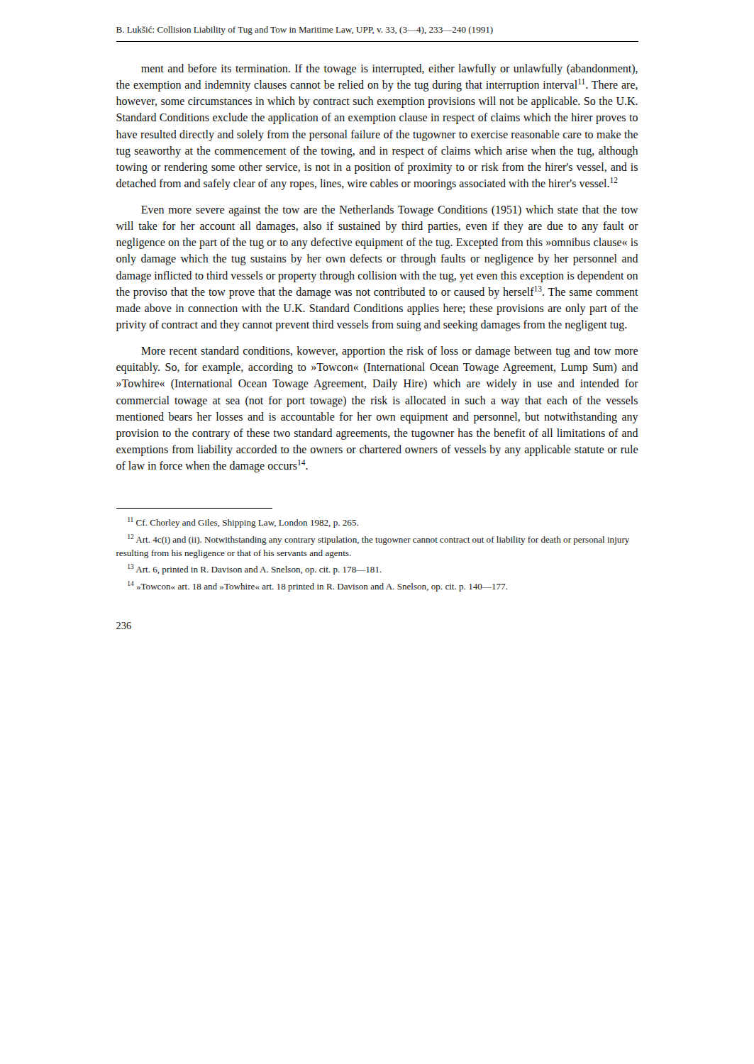B. Lukšić: Collision Liability of Tug and Tow in Maritime Law, UPP, v. 33, (3—4), 233—240 (1991)
ment and before its termination. If the towage is interrupted, either lawfully or unlawfully (abandonment), the exemption and indemnity clauses cannot be relied on by the tug during that interruption interval11. There are, however, some circumstances in which by contract such exemption provisions will not be applicable. So the U.K. Standard Conditions exclude the application of an exemption clause in respect of claims which the hirer proves to have resulted directly and solely from the personal failure of the tugowner to exercise reasonable care to make the tug seaworthy at the commencement of the towing, and in respect of claims which arise when the tug, although towing or rendering some other service, is not in a position of proximity to or risk from the hirer's vessel, and is detached from and safely clear of any ropes, lines, wire cables or moorings associated with the hirer's vessel.12
Even more severe against the tow are the Netherlands Towage Conditions (1951) which state that the tow will take for her account all damages, also if sustained by third parties, even if they are due to any fault or negligence on the part of the tug or to any defective equipment of the tug. Excepted from this »omnibus clause« is only damage which the tug sustains by her own defects or through faults or negligence by her personnel and damage inflicted to third vessels or property through collision with the tug, yet even this exception is dependent on the proviso that the tow prove that the damage was not contributed to or caused by herself13. The same comment made above in connection with the U.K. Standard Conditions applies here; these provisions are only part of the privity of contract and they cannot prevent third vessels from suing and seeking damages from the negligent tug.
More recent standard conditions, kowever, apportion the risk of loss or damage between tug and tow more equitably. So, for example, according to »Towcon« (International Ocean Towage Agreement, Lump Sum) and »Towhire« (International Ocean Towage Agreement, Daily Hire) which are widely in use and intended for commercial towage at sea (not for port towage) the risk is allocated in such a way that each of the vessels mentioned bears her losses and is accountable for her own equipment and personnel, but notwithstanding any provision to the contrary of these two standard agreements, the tugowner has the benefit of all limitations of and exemptions from liability accorded to the owners or chartered owners of vessels by any applicable statute or rule of law in force when the damage occurs14.
11 Cf. Chorley and Giles, Shipping Law, London 1982, p. 265.
12 Art. 4c(i) and (ii). Notwithstanding any contrary stipulation, the tugowner cannot contract out of liability for death or personal injury resulting from his negligence or that of his servants and agents.
13 Art. 6, printed in R. Davison and A. Snelson, op. cit. p. 178—181.
14 »Towcon« art. 18 and »Towhire« art. 18 printed in R. Davison and A. Snelson, op. cit. p. 140—177.
236